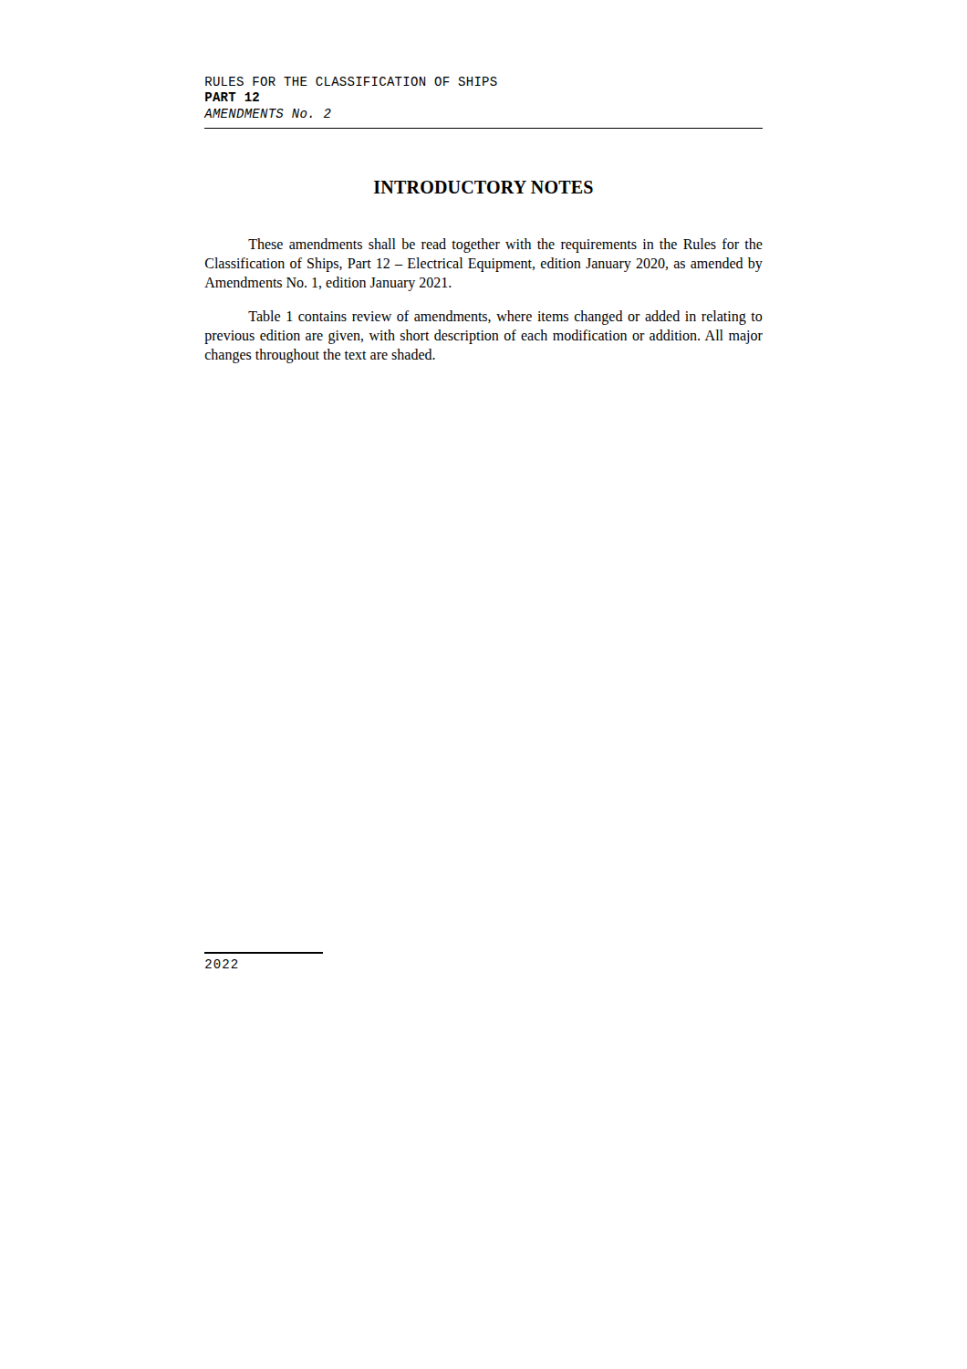Rules for the classification of ships
PART 12
AMENDMENTS No. 2
INTRODUCTORY NOTES
These amendments shall be read together with the requirements in the Rules for the Classification of Ships, Part 12 – Electrical Equipment, edition January 2020, as amended by Amendments No. 1, edition January 2021.
Table 1 contains review of amendments, where items changed or added in relating to previous edition are given, with short description of each modification or addition. All major changes throughout the text are shaded.
2022